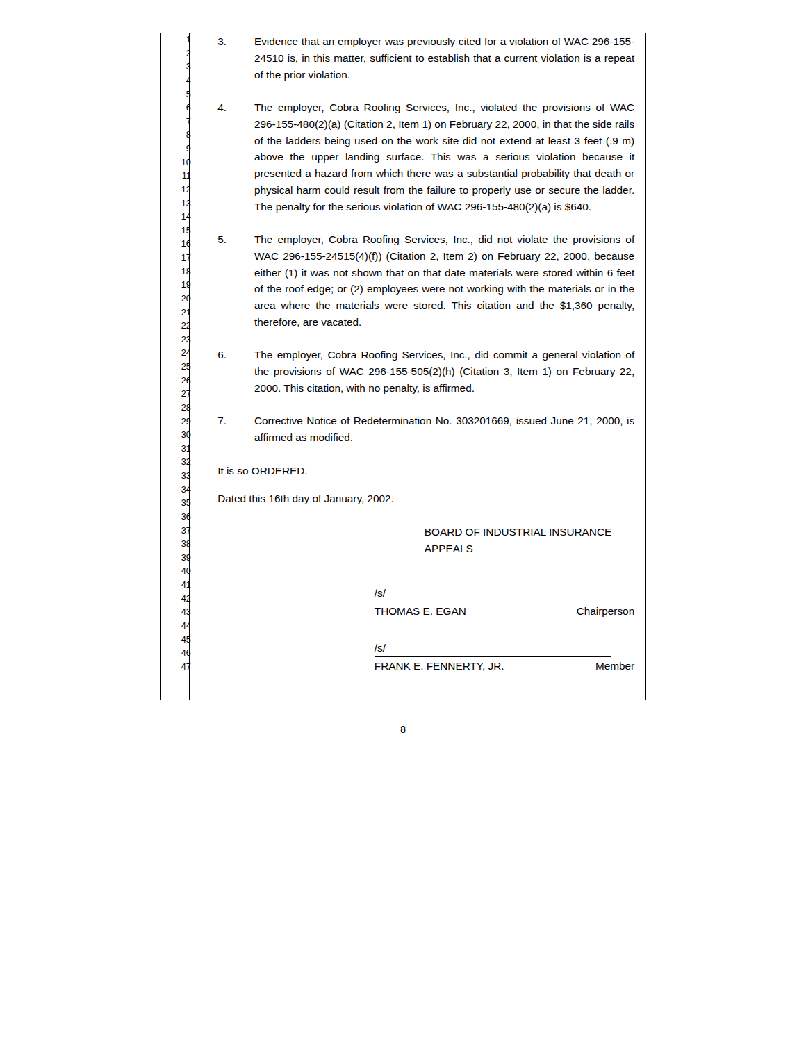1
2
3
4
5
6
7
8
9
10
11
12
13
14
15
16
17
18
19
20
21
22
23
24
25
26
27
28
29
30
31
32
33
34
35
36
37
38
39
40
41
42
43
44
45
46
47
3. Evidence that an employer was previously cited for a violation of WAC 296-155-24510 is, in this matter, sufficient to establish that a current violation is a repeat of the prior violation.
4. The employer, Cobra Roofing Services, Inc., violated the provisions of WAC 296-155-480(2)(a) (Citation 2, Item 1) on February 22, 2000, in that the side rails of the ladders being used on the work site did not extend at least 3 feet (.9 m) above the upper landing surface. This was a serious violation because it presented a hazard from which there was a substantial probability that death or physical harm could result from the failure to properly use or secure the ladder. The penalty for the serious violation of WAC 296-155-480(2)(a) is $640.
5. The employer, Cobra Roofing Services, Inc., did not violate the provisions of WAC 296-155-24515(4)(f)) (Citation 2, Item 2) on February 22, 2000, because either (1) it was not shown that on that date materials were stored within 6 feet of the roof edge; or (2) employees were not working with the materials or in the area where the materials were stored. This citation and the $1,360 penalty, therefore, are vacated.
6. The employer, Cobra Roofing Services, Inc., did commit a general violation of the provisions of WAC 296-155-505(2)(h) (Citation 3, Item 1) on February 22, 2000. This citation, with no penalty, is affirmed.
7. Corrective Notice of Redetermination No. 303201669, issued June 21, 2000, is affirmed as modified.
It is so ORDERED.
Dated this 16th day of January, 2002.
BOARD OF INDUSTRIAL INSURANCE APPEALS
/s/
THOMAS E. EGAN Chairperson
/s/
FRANK E. FENNERTY, JR. Member
8